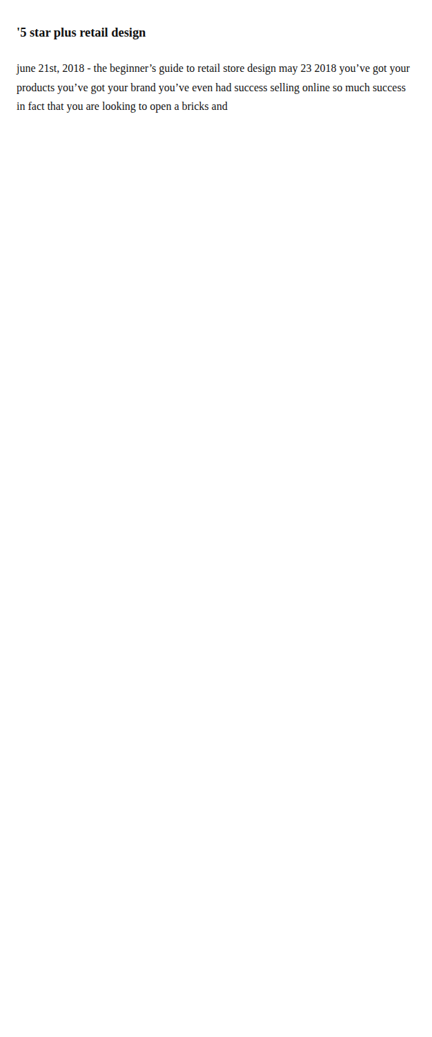5 star plus retail design
june 21st, 2018 - the beginner’s guide to retail store design may 23 2018 you’ve got your products you’ve got your brand you’ve even had success selling online so much success in fact that you are looking to open a bricks and